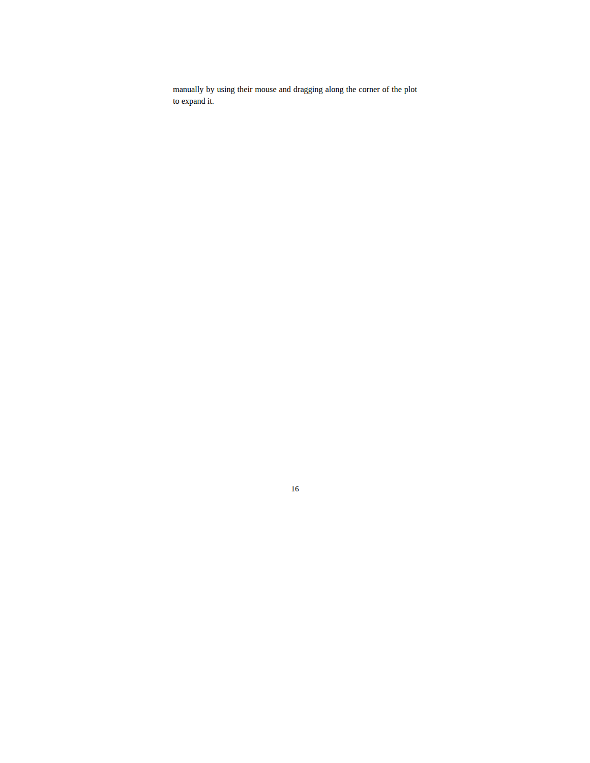manually by using their mouse and dragging along the corner of the plot to expand it.
16